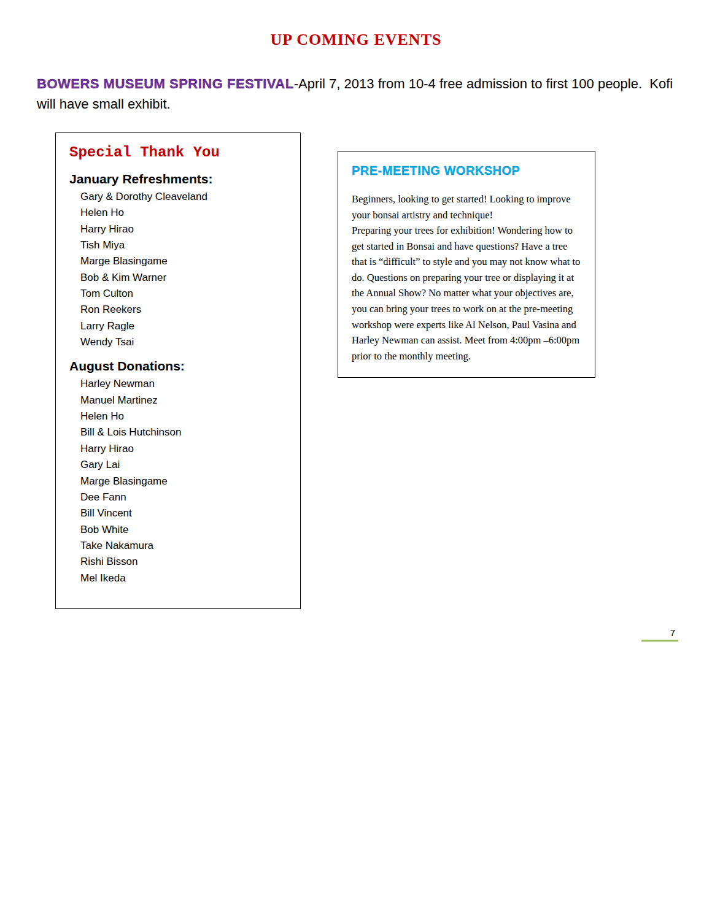UP COMING EVENTS
Bowers Museum Spring Festival-April 7, 2013 from 10-4 free admission to first 100 people. Kofi will have small exhibit.
Special Thank You
January Refreshments:
Gary & Dorothy Cleaveland
Helen Ho
Harry Hirao
Tish Miya
Marge Blasingame
Bob & Kim Warner
Tom Culton
Ron Reekers
Larry Ragle
Wendy Tsai
August Donations:
Harley Newman
Manuel Martinez
Helen Ho
Bill & Lois Hutchinson
Harry Hirao
Gary Lai
Marge Blasingame
Dee Fann
Bill Vincent
Bob White
Take Nakamura
Rishi Bisson
Mel Ikeda
Pre-Meeting Workshop
Beginners, looking to get started! Looking to improve your bonsai artistry and technique!
Preparing your trees for exhibition! Wondering how to get started in Bonsai and have questions? Have a tree that is “difficult” to style and you may not know what to do. Questions on preparing your tree or displaying it at the Annual Show? No matter what your objectives are, you can bring your trees to work on at the pre-meeting workshop were experts like Al Nelson, Paul Vasina and Harley Newman can assist. Meet from 4:00pm –6:00pm prior to the monthly meeting.
7